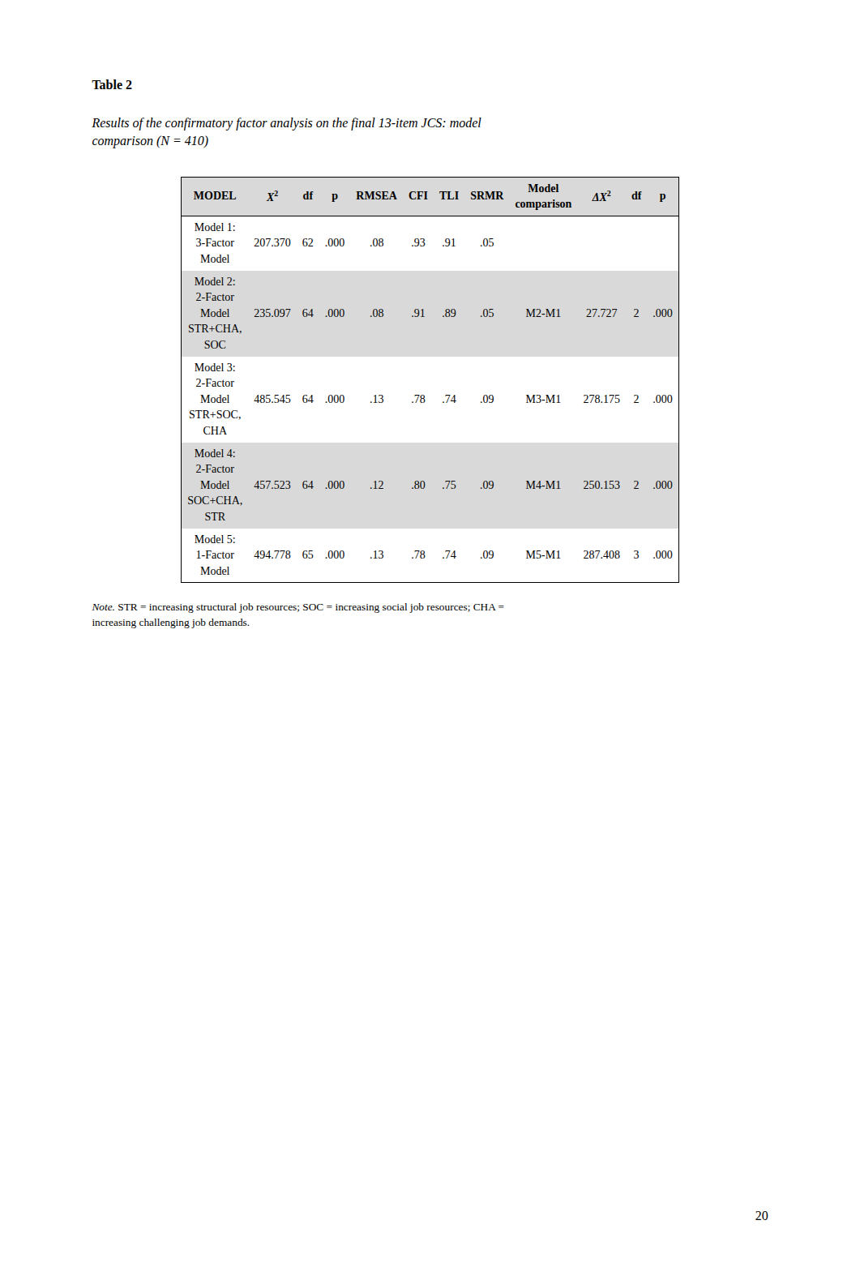Table 2
Results of the confirmatory factor analysis on the final 13-item JCS: model comparison (N = 410)
| MODEL | X 2 | df | p | RMSEA | CFI | TLI | SRMR | Model comparison | ΔX 2 | df | p |
| --- | --- | --- | --- | --- | --- | --- | --- | --- | --- | --- | --- |
| Model 1: 3-Factor Model | 207.370 | 62 | .000 | .08 | .93 | .91 | .05 | | | | |
| Model 2: 2-Factor Model STR+CHA, SOC | 235.097 | 64 | .000 | .08 | .91 | .89 | .05 | M2-M1 | 27.727 | 2 | .000 |
| Model 3: 2-Factor Model STR+SOC, CHA | 485.545 | 64 | .000 | .13 | .78 | .74 | .09 | M3-M1 | 278.175 | 2 | .000 |
| Model 4: 2-Factor Model SOC+CHA, STR | 457.523 | 64 | .000 | .12 | .80 | .75 | .09 | M4-M1 | 250.153 | 2 | .000 |
| Model 5: 1-Factor Model | 494.778 | 65 | .000 | .13 | .78 | .74 | .09 | M5-M1 | 287.408 | 3 | .000 |
Note. STR = increasing structural job resources; SOC = increasing social job resources; CHA = increasing challenging job demands.
20